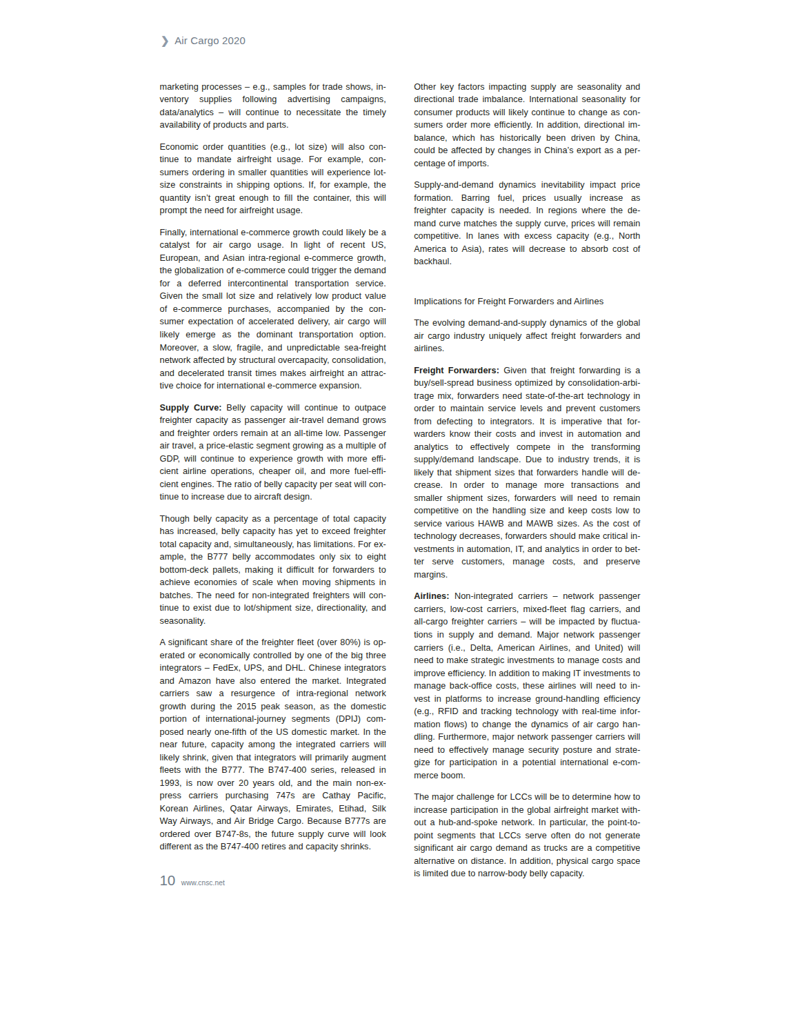❯ Air Cargo 2020
marketing processes – e.g., samples for trade shows, inventory supplies following advertising campaigns, data/analytics – will continue to necessitate the timely availability of products and parts.
Economic order quantities (e.g., lot size) will also continue to mandate airfreight usage. For example, consumers ordering in smaller quantities will experience lot-size constraints in shipping options. If, for example, the quantity isn’t great enough to fill the container, this will prompt the need for airfreight usage.
Finally, international e-commerce growth could likely be a catalyst for air cargo usage. In light of recent US, European, and Asian intra-regional e-commerce growth, the globalization of e-commerce could trigger the demand for a deferred intercontinental transportation service. Given the small lot size and relatively low product value of e-commerce purchases, accompanied by the consumer expectation of accelerated delivery, air cargo will likely emerge as the dominant transportation option. Moreover, a slow, fragile, and unpredictable sea-freight network affected by structural overcapacity, consolidation, and decelerated transit times makes airfreight an attractive choice for international e-commerce expansion.
Supply Curve: Belly capacity will continue to outpace freighter capacity as passenger air-travel demand grows and freighter orders remain at an all-time low. Passenger air travel, a price-elastic segment growing as a multiple of GDP, will continue to experience growth with more efficient airline operations, cheaper oil, and more fuel-efficient engines. The ratio of belly capacity per seat will continue to increase due to aircraft design.
Though belly capacity as a percentage of total capacity has increased, belly capacity has yet to exceed freighter total capacity and, simultaneously, has limitations. For example, the B777 belly accommodates only six to eight bottom-deck pallets, making it difficult for forwarders to achieve economies of scale when moving shipments in batches. The need for non-integrated freighters will continue to exist due to lot/shipment size, directionality, and seasonality.
A significant share of the freighter fleet (over 80%) is operated or economically controlled by one of the big three integrators – FedEx, UPS, and DHL. Chinese integrators and Amazon have also entered the market. Integrated carriers saw a resurgence of intra-regional network growth during the 2015 peak season, as the domestic portion of international-journey segments (DPIJ) composed nearly one-fifth of the US domestic market. In the near future, capacity among the integrated carriers will likely shrink, given that integrators will primarily augment fleets with the B777. The B747-400 series, released in 1993, is now over 20 years old, and the main non-express carriers purchasing 747s are Cathay Pacific, Korean Airlines, Qatar Airways, Emirates, Etihad, Silk Way Airways, and Air Bridge Cargo. Because B777s are ordered over B747-8s, the future supply curve will look different as the B747-400 retires and capacity shrinks.
Other key factors impacting supply are seasonality and directional trade imbalance. International seasonality for consumer products will likely continue to change as consumers order more efficiently. In addition, directional imbalance, which has historically been driven by China, could be affected by changes in China’s export as a percentage of imports.
Supply-and-demand dynamics inevitability impact price formation. Barring fuel, prices usually increase as freighter capacity is needed. In regions where the demand curve matches the supply curve, prices will remain competitive. In lanes with excess capacity (e.g., North America to Asia), rates will decrease to absorb cost of backhaul.
Implications for Freight Forwarders and Airlines
The evolving demand-and-supply dynamics of the global air cargo industry uniquely affect freight forwarders and airlines.
Freight Forwarders: Given that freight forwarding is a buy/sell-spread business optimized by consolidation-arbitrage mix, forwarders need state-of-the-art technology in order to maintain service levels and prevent customers from defecting to integrators. It is imperative that forwarders know their costs and invest in automation and analytics to effectively compete in the transforming supply/demand landscape. Due to industry trends, it is likely that shipment sizes that forwarders handle will decrease. In order to manage more transactions and smaller shipment sizes, forwarders will need to remain competitive on the handling size and keep costs low to service various HAWB and MAWB sizes. As the cost of technology decreases, forwarders should make critical investments in automation, IT, and analytics in order to better serve customers, manage costs, and preserve margins.
Airlines: Non-integrated carriers – network passenger carriers, low-cost carriers, mixed-fleet flag carriers, and all-cargo freighter carriers – will be impacted by fluctuations in supply and demand. Major network passenger carriers (i.e., Delta, American Airlines, and United) will need to make strategic investments to manage costs and improve efficiency. In addition to making IT investments to manage back-office costs, these airlines will need to invest in platforms to increase ground-handling efficiency (e.g., RFID and tracking technology with real-time information flows) to change the dynamics of air cargo handling. Furthermore, major network passenger carriers will need to effectively manage security posture and strategize for participation in a potential international e-commerce boom.
The major challenge for LCCs will be to determine how to increase participation in the global airfreight market without a hub-and-spoke network. In particular, the point-to-point segments that LCCs serve often do not generate significant air cargo demand as trucks are a competitive alternative on distance. In addition, physical cargo space is limited due to narrow-body belly capacity.
10 www.cnsc.net